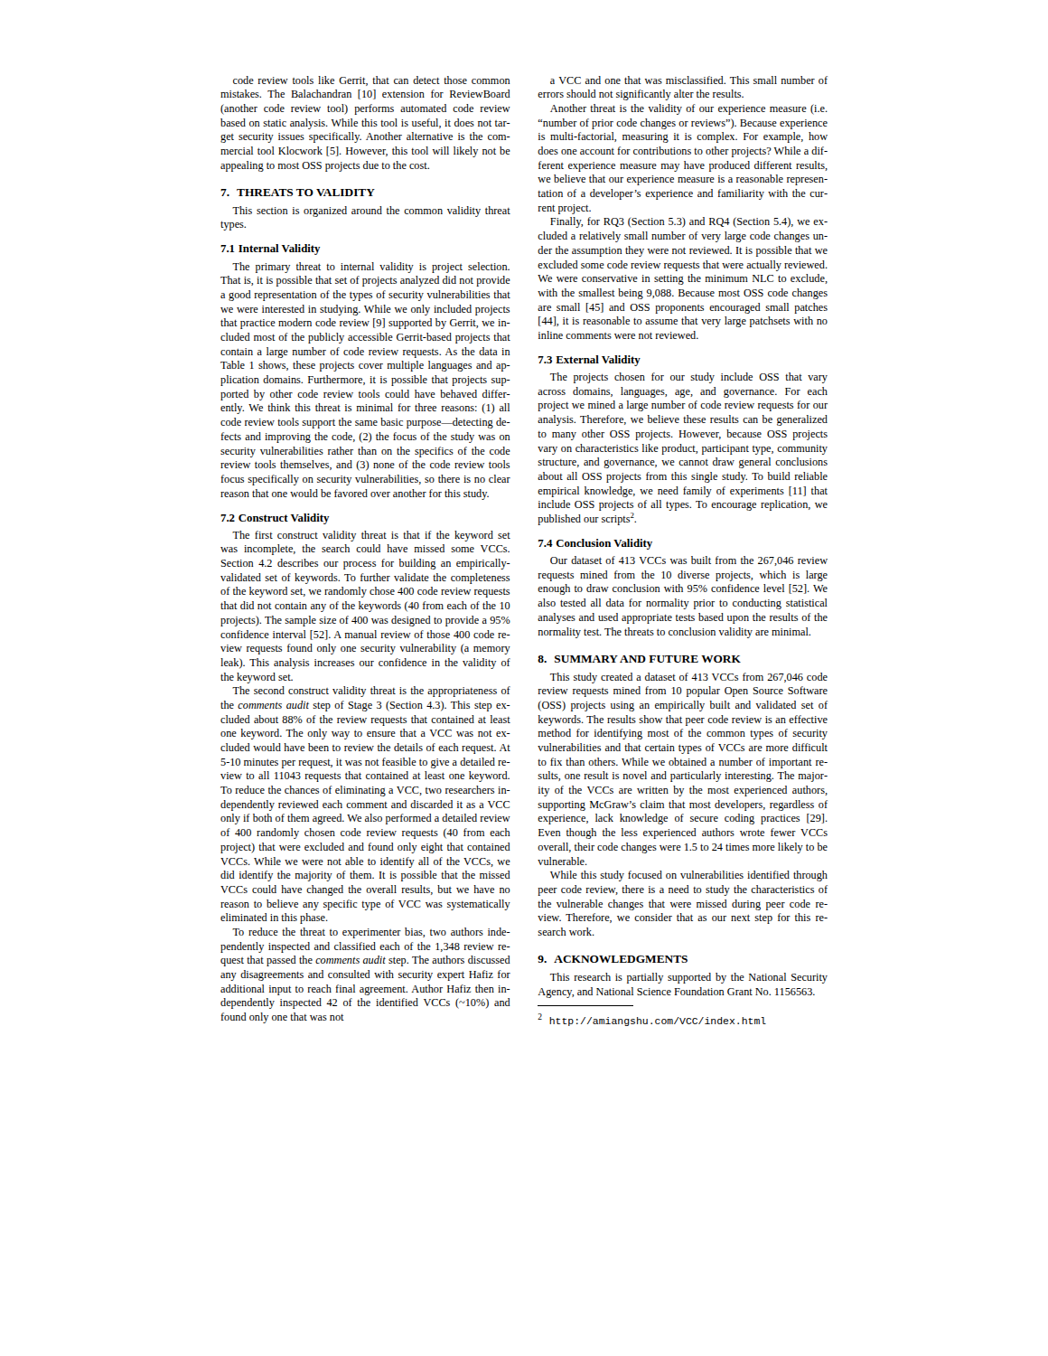code review tools like Gerrit, that can detect those common mistakes. The Balachandran [10] extension for ReviewBoard (another code review tool) performs automated code review based on static analysis. While this tool is useful, it does not target security issues specifically. Another alternative is the commercial tool Klocwork [5]. However, this tool will likely not be appealing to most OSS projects due to the cost.
7. THREATS TO VALIDITY
This section is organized around the common validity threat types.
7.1 Internal Validity
The primary threat to internal validity is project selection. That is, it is possible that set of projects analyzed did not provide a good representation of the types of security vulnerabilities that we were interested in studying. While we only included projects that practice modern code review [9] supported by Gerrit, we included most of the publicly accessible Gerrit-based projects that contain a large number of code review requests. As the data in Table 1 shows, these projects cover multiple languages and application domains. Furthermore, it is possible that projects supported by other code review tools could have behaved differently. We think this threat is minimal for three reasons: (1) all code review tools support the same basic purpose—detecting defects and improving the code, (2) the focus of the study was on security vulnerabilities rather than on the specifics of the code review tools themselves, and (3) none of the code review tools focus specifically on security vulnerabilities, so there is no clear reason that one would be favored over another for this study.
7.2 Construct Validity
The first construct validity threat is that if the keyword set was incomplete, the search could have missed some VCCs. Section 4.2 describes our process for building an empirically-validated set of keywords. To further validate the completeness of the keyword set, we randomly chose 400 code review requests that did not contain any of the keywords (40 from each of the 10 projects). The sample size of 400 was designed to provide a 95% confidence interval [52]. A manual review of those 400 code review requests found only one security vulnerability (a memory leak). This analysis increases our confidence in the validity of the keyword set.
The second construct validity threat is the appropriateness of the comments audit step of Stage 3 (Section 4.3). This step excluded about 88% of the review requests that contained at least one keyword. The only way to ensure that a VCC was not excluded would have been to review the details of each request. At 5-10 minutes per request, it was not feasible to give a detailed review to all 11043 requests that contained at least one keyword. To reduce the chances of eliminating a VCC, two researchers independently reviewed each comment and discarded it as a VCC only if both of them agreed. We also performed a detailed review of 400 randomly chosen code review requests (40 from each project) that were excluded and found only eight that contained VCCs. While we were not able to identify all of the VCCs, we did identify the majority of them. It is possible that the missed VCCs could have changed the overall results, but we have no reason to believe any specific type of VCC was systematically eliminated in this phase.
To reduce the threat to experimenter bias, two authors independently inspected and classified each of the 1,348 review request that passed the comments audit step. The authors discussed any disagreements and consulted with security expert Hafiz for additional input to reach final agreement. Author Hafiz then independently inspected 42 of the identified VCCs (~10%) and found only one that was not
a VCC and one that was misclassified. This small number of errors should not significantly alter the results.
Another threat is the validity of our experience measure (i.e. “number of prior code changes or reviews”). Because experience is multi-factorial, measuring it is complex. For example, how does one account for contributions to other projects? While a different experience measure may have produced different results, we believe that our experience measure is a reasonable representation of a developer’s experience and familiarity with the current project.
Finally, for RQ3 (Section 5.3) and RQ4 (Section 5.4), we excluded a relatively small number of very large code changes under the assumption they were not reviewed. It is possible that we excluded some code review requests that were actually reviewed. We were conservative in setting the minimum NLC to exclude, with the smallest being 9,088. Because most OSS code changes are small [45] and OSS proponents encouraged small patches [44], it is reasonable to assume that very large patchsets with no inline comments were not reviewed.
7.3 External Validity
The projects chosen for our study include OSS that vary across domains, languages, age, and governance. For each project we mined a large number of code review requests for our analysis. Therefore, we believe these results can be generalized to many other OSS projects. However, because OSS projects vary on characteristics like product, participant type, community structure, and governance, we cannot draw general conclusions about all OSS projects from this single study. To build reliable empirical knowledge, we need family of experiments [11] that include OSS projects of all types. To encourage replication, we published our scripts2.
7.4 Conclusion Validity
Our dataset of 413 VCCs was built from the 267,046 review requests mined from the 10 diverse projects, which is large enough to draw conclusion with 95% confidence level [52]. We also tested all data for normality prior to conducting statistical analyses and used appropriate tests based upon the results of the normality test. The threats to conclusion validity are minimal.
8. SUMMARY AND FUTURE WORK
This study created a dataset of 413 VCCs from 267,046 code review requests mined from 10 popular Open Source Software (OSS) projects using an empirically built and validated set of keywords. The results show that peer code review is an effective method for identifying most of the common types of security vulnerabilities and that certain types of VCCs are more difficult to fix than others. While we obtained a number of important results, one result is novel and particularly interesting. The majority of the VCCs are written by the most experienced authors, supporting McGraw’s claim that most developers, regardless of experience, lack knowledge of secure coding practices [29]. Even though the less experienced authors wrote fewer VCCs overall, their code changes were 1.5 to 24 times more likely to be vulnerable.
While this study focused on vulnerabilities identified through peer code review, there is a need to study the characteristics of the vulnerable changes that were missed during peer code review. Therefore, we consider that as our next step for this research work.
9. ACKNOWLEDGMENTS
This research is partially supported by the National Security Agency, and National Science Foundation Grant No. 1156563.
2 http://amiangshu.com/VCC/index.html